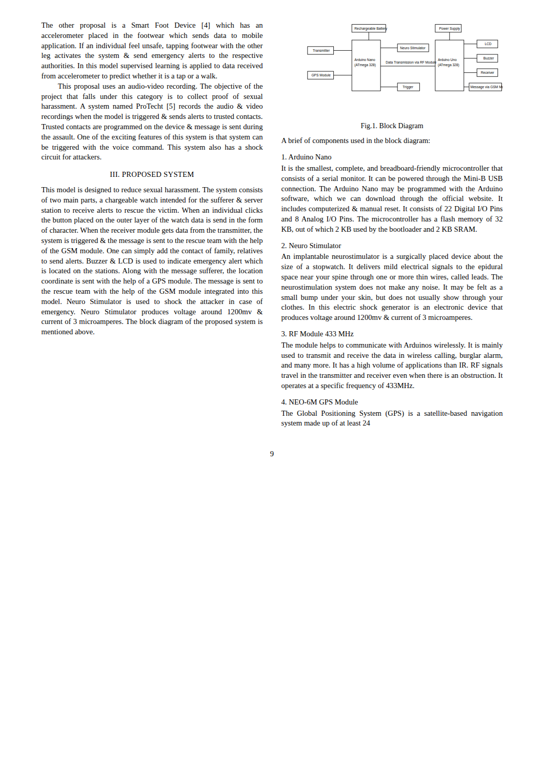The other proposal is a Smart Foot Device [4] which has an accelerometer placed in the footwear which sends data to mobile application. If an individual feel unsafe, tapping footwear with the other leg activates the system & send emergency alerts to the respective authorities. In this model supervised learning is applied to data received from accelerometer to predict whether it is a tap or a walk.
This proposal uses an audio-video recording. The objective of the project that falls under this category is to collect proof of sexual harassment. A system named ProTecht [5] records the audio & video recordings when the model is triggered & sends alerts to trusted contacts. Trusted contacts are programmed on the device & message is sent during the assault. One of the exciting features of this system is that system can be triggered with the voice command. This system also has a shock circuit for attackers.
III. PROPOSED SYSTEM
This model is designed to reduce sexual harassment. The system consists of two main parts, a chargeable watch intended for the sufferer & server station to receive alerts to rescue the victim. When an individual clicks the button placed on the outer layer of the watch data is send in the form of character. When the receiver module gets data from the transmitter, the system is triggered & the message is sent to the rescue team with the help of the GSM module. One can simply add the contact of family, relatives to send alerts. Buzzer & LCD is used to indicate emergency alert which is located on the stations. Along with the message sufferer, the location coordinate is sent with the help of a GPS module. The message is sent to the rescue team with the help of the GSM module integrated into this model. Neuro Stimulator is used to shock the attacker in case of emergency. Neuro Stimulator produces voltage around 1200mv & current of 3 microamperes. The block diagram of the proposed system is mentioned above.
Rechargeable Battery Arduino Nano (ATmega 328) Transmitter GPS Module Neuro Stimulator Trigger Power Supply Arduino Uno (ATmega 328) LCD Buzzer Receiver Message via GSM Module Data Transmission via RF Module
Fig.1. Block Diagram
A brief of components used in the block diagram:
1. Arduino Nano
It is the smallest, complete, and breadboard-friendly microcontroller that consists of a serial monitor. It can be powered through the Mini-B USB connection. The Arduino Nano may be programmed with the Arduino software, which we can download through the official website. It includes computerized & manual reset. It consists of 22 Digital I/O Pins and 8 Analog I/O Pins. The microcontroller has a flash memory of 32 KB, out of which 2 KB used by the bootloader and 2 KB SRAM.
2. Neuro Stimulator
An implantable neurostimulator is a surgically placed device about the size of a stopwatch. It delivers mild electrical signals to the epidural space near your spine through one or more thin wires, called leads. The neurostimulation system does not make any noise. It may be felt as a small bump under your skin, but does not usually show through your clothes. In this electric shock generator is an electronic device that produces voltage around 1200mv & current of 3 microamperes.
3. RF Module 433 MHz
The module helps to communicate with Arduinos wirelessly. It is mainly used to transmit and receive the data in wireless calling, burglar alarm, and many more. It has a high volume of applications than IR. RF signals travel in the transmitter and receiver even when there is an obstruction. It operates at a specific frequency of 433MHz.
4. NEO-6M GPS Module
The Global Positioning System (GPS) is a satellite-based navigation system made up of at least 24
9